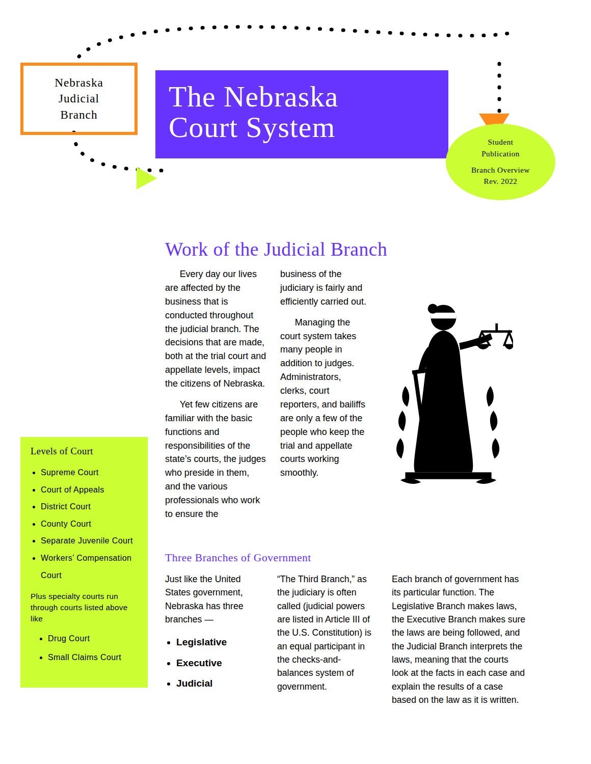Nebraska
Judicial
Branch
The Nebraska
Court System
Student Publication Branch Overview Rev. 2022
Levels of Court
Supreme Court
Court of Appeals
District Court
County Court
Separate Juvenile Court
Workers’ Compensation Court
Plus specialty courts run through courts listed above like
Drug Court
Small Claims Court
Work of the Judicial Branch
Every day our lives are affected by the business that is conducted throughout the judicial branch. The decisions that are made, both at the trial court and appellate levels, impact the citizens of Nebraska.
Yet few citizens are familiar with the basic functions and responsibilities of the state’s courts, the judges who preside in them, and the various professionals who work to ensure the
business of the judiciary is fairly and efficiently carried out.
Managing the court system takes many people in addition to judges. Administrators, clerks, court reporters, and bailiffs are only a few of the people who keep the trial and appellate courts working smoothly.
Three Branches of Government
Just like the United States government, Nebraska has three branches —
Legislative
Executive
Judicial
“The Third Branch,” as the judiciary is often called (judicial powers are listed in Article III of the U.S. Constitution) is an equal participant in the checks-and-balances system of government.
Each branch of government has its particular function. The Legislative Branch makes laws, the Executive Branch makes sure the laws are being followed, and the Judicial Branch interprets the laws, meaning that the courts look at the facts in each case and explain the results of a case based on the law as it is written.